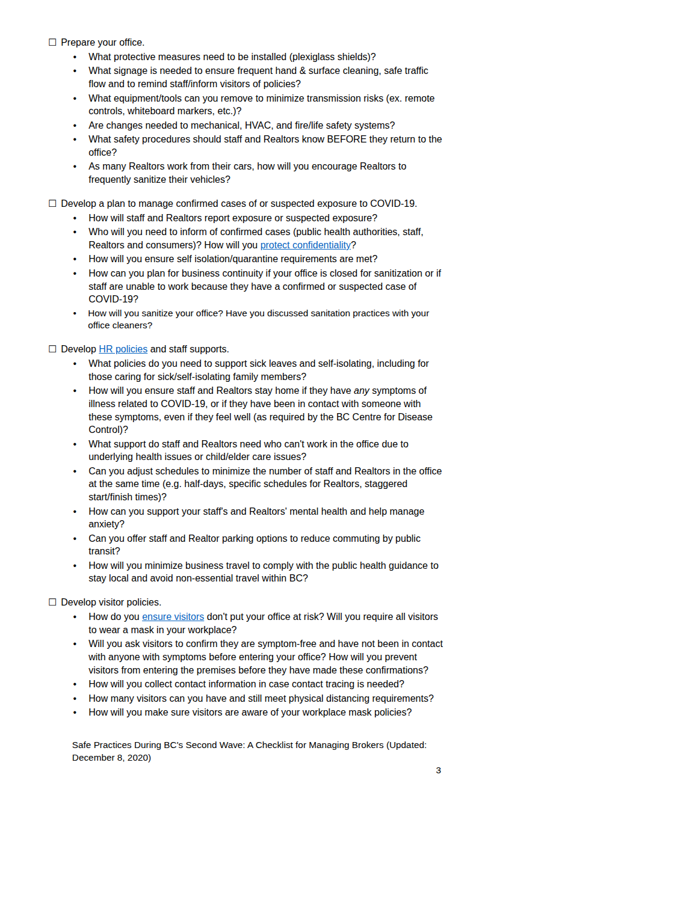☐Prepare your office.
What protective measures need to be installed (plexiglass shields)?
What signage is needed to ensure frequent hand & surface cleaning, safe traffic flow and to remind staff/inform visitors of policies?
What equipment/tools can you remove to minimize transmission risks (ex. remote controls, whiteboard markers, etc.)?
Are changes needed to mechanical, HVAC, and fire/life safety systems?
What safety procedures should staff and Realtors know BEFORE they return to the office?
As many Realtors work from their cars, how will you encourage Realtors to frequently sanitize their vehicles?
☐Develop a plan to manage confirmed cases of or suspected exposure to COVID-19.
How will staff and Realtors report exposure or suspected exposure?
Who will you need to inform of confirmed cases (public health authorities, staff, Realtors and consumers)? How will you protect confidentiality?
How will you ensure self isolation/quarantine requirements are met?
How can you plan for business continuity if your office is closed for sanitization or if staff are unable to work because they have a confirmed or suspected case of COVID-19?
How will you sanitize your office? Have you discussed sanitation practices with your office cleaners?
☐Develop HR policies and staff supports.
What policies do you need to support sick leaves and self-isolating, including for those caring for sick/self-isolating family members?
How will you ensure staff and Realtors stay home if they have any symptoms of illness related to COVID-19, or if they have been in contact with someone with these symptoms, even if they feel well (as required by the BC Centre for Disease Control)?
What support do staff and Realtors need who can't work in the office due to underlying health issues or child/elder care issues?
Can you adjust schedules to minimize the number of staff and Realtors in the office at the same time (e.g. half-days, specific schedules for Realtors, staggered start/finish times)?
How can you support your staff's and Realtors' mental health and help manage anxiety?
Can you offer staff and Realtor parking options to reduce commuting by public transit?
How will you minimize business travel to comply with the public health guidance to stay local and avoid non-essential travel within BC?
☐Develop visitor policies.
How do you ensure visitors don't put your office at risk? Will you require all visitors to wear a mask in your workplace?
Will you ask visitors to confirm they are symptom-free and have not been in contact with anyone with symptoms before entering your office? How will you prevent visitors from entering the premises before they have made these confirmations?
How will you collect contact information in case contact tracing is needed?
How many visitors can you have and still meet physical distancing requirements?
How will you make sure visitors are aware of your workplace mask policies?
Safe Practices During BC's Second Wave: A Checklist for Managing Brokers (Updated: December 8, 2020)
3